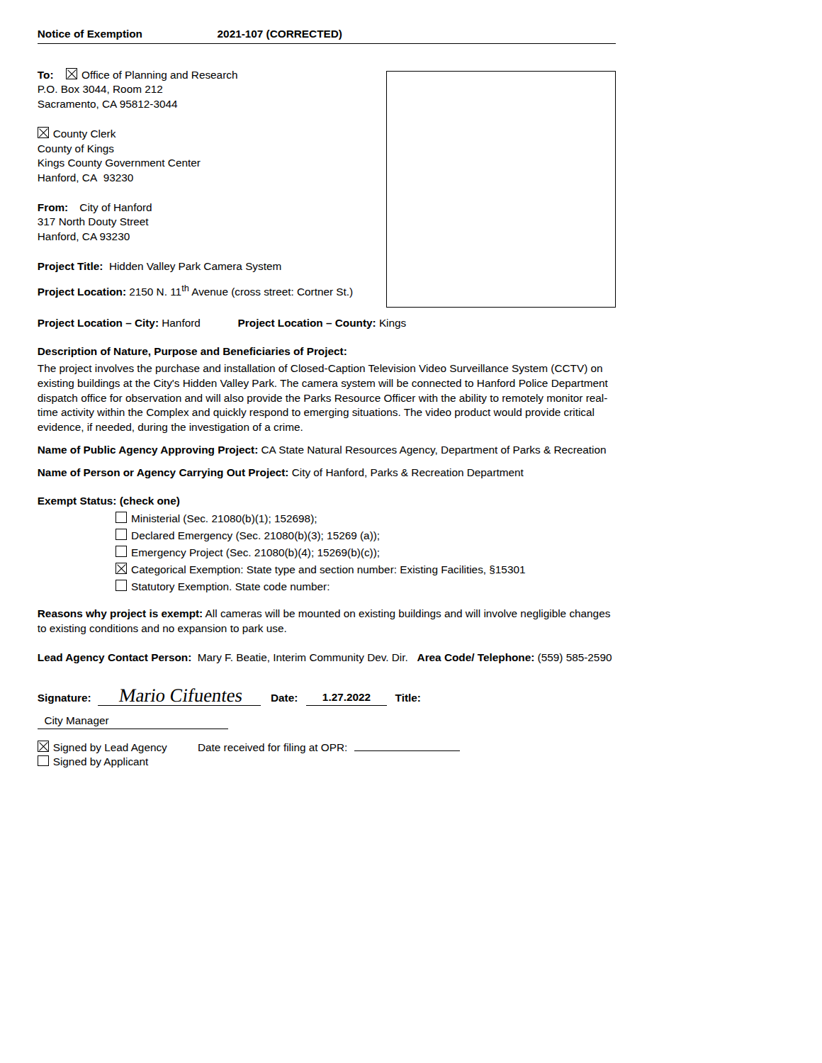Notice of Exemption 2021-107 (CORRECTED)
To: Office of Planning and Research
P.O. Box 3044, Room 212
Sacramento, CA 95812-3044
County Clerk
County of Kings
Kings County Government Center
Hanford, CA 93230
From: City of Hanford
317 North Douty Street
Hanford, CA 93230
Project Title: Hidden Valley Park Camera System
Project Location: 2150 N. 11th Avenue (cross street: Cortner St.)
Project Location – City: Hanford Project Location – County: Kings
Description of Nature, Purpose and Beneficiaries of Project:
The project involves the purchase and installation of Closed-Caption Television Video Surveillance System (CCTV) on existing buildings at the City's Hidden Valley Park. The camera system will be connected to Hanford Police Department dispatch office for observation and will also provide the Parks Resource Officer with the ability to remotely monitor real-time activity within the Complex and quickly respond to emerging situations. The video product would provide critical evidence, if needed, during the investigation of a crime.
Name of Public Agency Approving Project: CA State Natural Resources Agency, Department of Parks & Recreation
Name of Person or Agency Carrying Out Project: City of Hanford, Parks & Recreation Department
Exempt Status: (check one)
Ministerial (Sec. 21080(b)(1); 152698);
Declared Emergency (Sec. 21080(b)(3); 15269 (a));
Emergency Project (Sec. 21080(b)(4); 15269(b)(c));
Categorical Exemption: State type and section number: Existing Facilities, §15301
Statutory Exemption. State code number:
Reasons why project is exempt: All cameras will be mounted on existing buildings and will involve negligible changes to existing conditions and no expansion to park use.
Lead Agency Contact Person: Mary F. Beatie, Interim Community Dev. Dir. Area Code/ Telephone: (559) 585-2590
Signature: Mario Cifuentes Date: 1.27.2022 Title: City Manager
Signed by Lead Agency Date received for filing at OPR:
Signed by Applicant